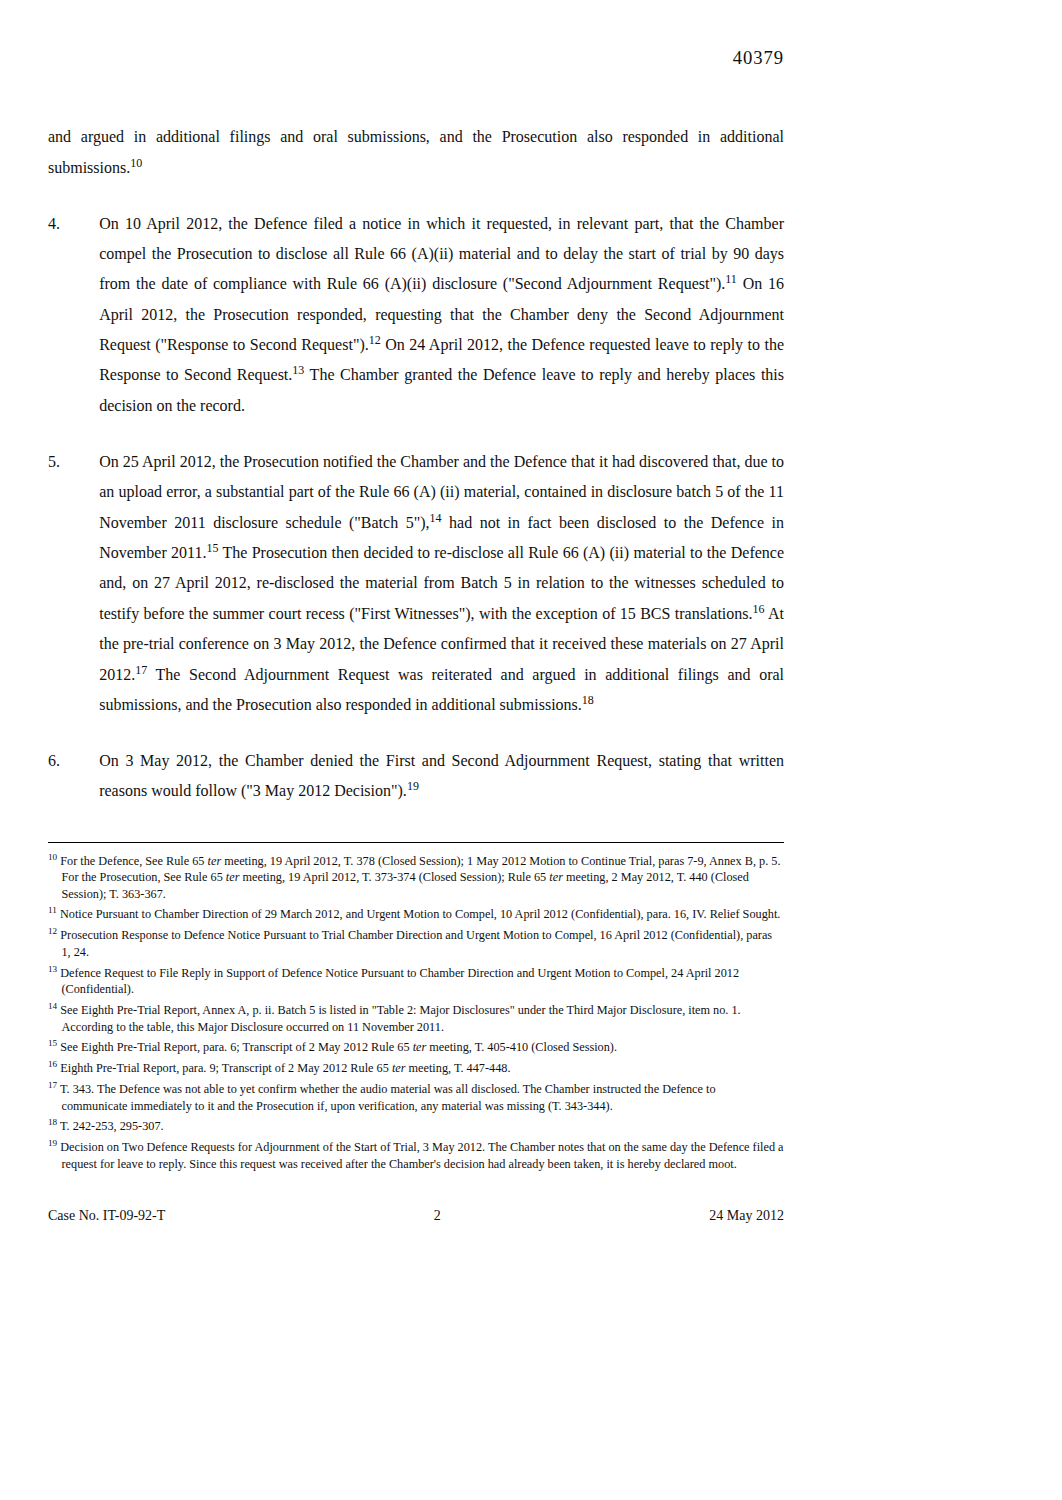40379
and argued in additional filings and oral submissions, and the Prosecution also responded in additional submissions.10
4.
On 10 April 2012, the Defence filed a notice in which it requested, in relevant part, that the Chamber compel the Prosecution to disclose all Rule 66 (A)(ii) material and to delay the start of trial by 90 days from the date of compliance with Rule 66 (A)(ii) disclosure ("Second Adjournment Request").11 On 16 April 2012, the Prosecution responded, requesting that the Chamber deny the Second Adjournment Request ("Response to Second Request").12 On 24 April 2012, the Defence requested leave to reply to the Response to Second Request.13 The Chamber granted the Defence leave to reply and hereby places this decision on the record.
5.
On 25 April 2012, the Prosecution notified the Chamber and the Defence that it had discovered that, due to an upload error, a substantial part of the Rule 66 (A) (ii) material, contained in disclosure batch 5 of the 11 November 2011 disclosure schedule ("Batch 5"),14 had not in fact been disclosed to the Defence in November 2011.15 The Prosecution then decided to re-disclose all Rule 66 (A) (ii) material to the Defence and, on 27 April 2012, re-disclosed the material from Batch 5 in relation to the witnesses scheduled to testify before the summer court recess ("First Witnesses"), with the exception of 15 BCS translations.16 At the pre-trial conference on 3 May 2012, the Defence confirmed that it received these materials on 27 April 2012.17 The Second Adjournment Request was reiterated and argued in additional filings and oral submissions, and the Prosecution also responded in additional submissions.18
6.
On 3 May 2012, the Chamber denied the First and Second Adjournment Request, stating that written reasons would follow ("3 May 2012 Decision").19
10 For the Defence, See Rule 65 ter meeting, 19 April 2012, T. 378 (Closed Session); 1 May 2012 Motion to Continue Trial, paras 7-9, Annex B, p. 5. For the Prosecution, See Rule 65 ter meeting, 19 April 2012, T. 373-374 (Closed Session); Rule 65 ter meeting, 2 May 2012, T. 440 (Closed Session); T. 363-367.
11 Notice Pursuant to Chamber Direction of 29 March 2012, and Urgent Motion to Compel, 10 April 2012 (Confidential), para. 16, IV. Relief Sought.
12 Prosecution Response to Defence Notice Pursuant to Trial Chamber Direction and Urgent Motion to Compel, 16 April 2012 (Confidential), paras 1, 24.
13 Defence Request to File Reply in Support of Defence Notice Pursuant to Chamber Direction and Urgent Motion to Compel, 24 April 2012 (Confidential).
14 See Eighth Pre-Trial Report, Annex A, p. ii. Batch 5 is listed in "Table 2: Major Disclosures" under the Third Major Disclosure, item no. 1. According to the table, this Major Disclosure occurred on 11 November 2011.
15 See Eighth Pre-Trial Report, para. 6; Transcript of 2 May 2012 Rule 65 ter meeting, T. 405-410 (Closed Session).
16 Eighth Pre-Trial Report, para. 9; Transcript of 2 May 2012 Rule 65 ter meeting, T. 447-448.
17 T. 343. The Defence was not able to yet confirm whether the audio material was all disclosed. The Chamber instructed the Defence to communicate immediately to it and the Prosecution if, upon verification, any material was missing (T. 343-344).
18 T. 242-253, 295-307.
19 Decision on Two Defence Requests for Adjournment of the Start of Trial, 3 May 2012. The Chamber notes that on the same day the Defence filed a request for leave to reply. Since this request was received after the Chamber's decision had already been taken, it is hereby declared moot.
Case No. IT-09-92-T
2
24 May 2012